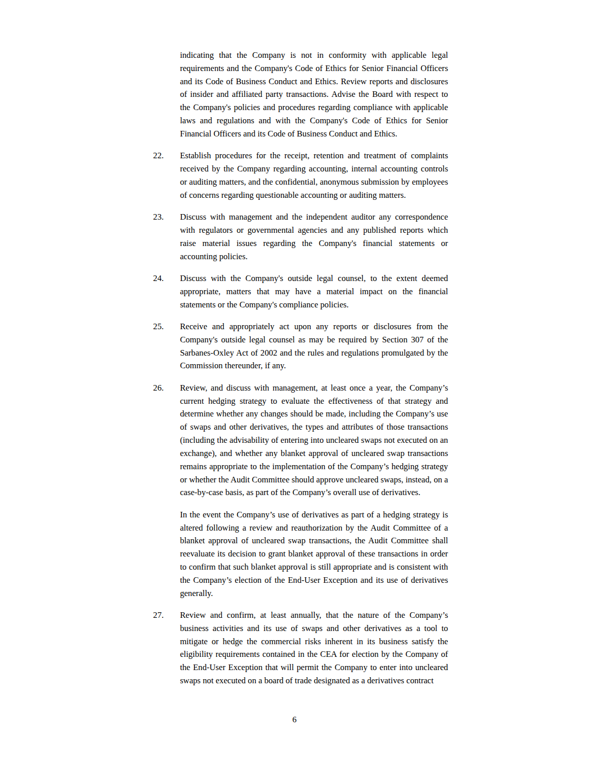indicating that the Company is not in conformity with applicable legal requirements and the Company's Code of Ethics for Senior Financial Officers and its Code of Business Conduct and Ethics. Review reports and disclosures of insider and affiliated party transactions. Advise the Board with respect to the Company's policies and procedures regarding compliance with applicable laws and regulations and with the Company's Code of Ethics for Senior Financial Officers and its Code of Business Conduct and Ethics.
22.
Establish procedures for the receipt, retention and treatment of complaints received by the Company regarding accounting, internal accounting controls or auditing matters, and the confidential, anonymous submission by employees of concerns regarding questionable accounting or auditing matters.
23.
Discuss with management and the independent auditor any correspondence with regulators or governmental agencies and any published reports which raise material issues regarding the Company's financial statements or accounting policies.
24.
Discuss with the Company's outside legal counsel, to the extent deemed appropriate, matters that may have a material impact on the financial statements or the Company's compliance policies.
25.
Receive and appropriately act upon any reports or disclosures from the Company's outside legal counsel as may be required by Section 307 of the Sarbanes-Oxley Act of 2002 and the rules and regulations promulgated by the Commission thereunder, if any.
26.
Review, and discuss with management, at least once a year, the Company’s current hedging strategy to evaluate the effectiveness of that strategy and determine whether any changes should be made, including the Company’s use of swaps and other derivatives, the types and attributes of those transactions (including the advisability of entering into uncleared swaps not executed on an exchange), and whether any blanket approval of uncleared swap transactions remains appropriate to the implementation of the Company’s hedging strategy or whether the Audit Committee should approve uncleared swaps, instead, on a case-by-case basis, as part of the Company’s overall use of derivatives.
In the event the Company’s use of derivatives as part of a hedging strategy is altered following a review and reauthorization by the Audit Committee of a blanket approval of uncleared swap transactions, the Audit Committee shall reevaluate its decision to grant blanket approval of these transactions in order to confirm that such blanket approval is still appropriate and is consistent with the Company’s election of the End-User Exception and its use of derivatives generally.
27.
Review and confirm, at least annually, that the nature of the Company’s business activities and its use of swaps and other derivatives as a tool to mitigate or hedge the commercial risks inherent in its business satisfy the eligibility requirements contained in the CEA for election by the Company of the End-User Exception that will permit the Company to enter into uncleared swaps not executed on a board of trade designated as a derivatives contract
6